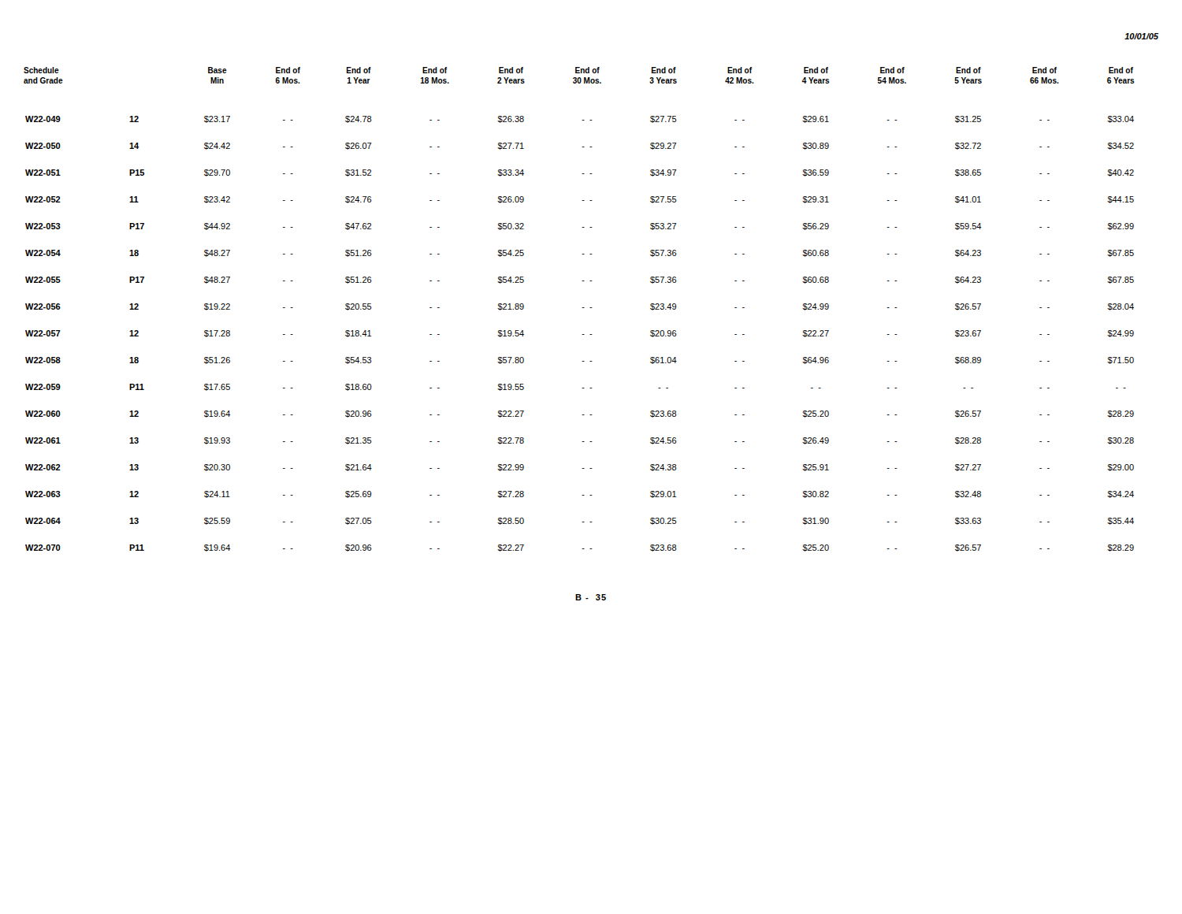10/01/05
| Schedule and Grade | | Base Min | End of 6 Mos. | End of 1 Year | End of 18 Mos. | End of 2 Years | End of 30 Mos. | End of 3 Years | End of 42 Mos. | End of 4 Years | End of 54 Mos. | End of 5 Years | End of 66 Mos. | End of 6 Years |
| --- | --- | --- | --- | --- | --- | --- | --- | --- | --- | --- | --- | --- | --- | --- |
| W22-049 | 12 | $23.17 | - - | $24.78 | - - | $26.38 | - - | $27.75 | - - | $29.61 | - - | $31.25 | - - | $33.04 |
| W22-050 | 14 | $24.42 | - - | $26.07 | - - | $27.71 | - - | $29.27 | - - | $30.89 | - - | $32.72 | - - | $34.52 |
| W22-051 | P15 | $29.70 | - - | $31.52 | - - | $33.34 | - - | $34.97 | - - | $36.59 | - - | $38.65 | - - | $40.42 |
| W22-052 | 11 | $23.42 | - - | $24.76 | - - | $26.09 | - - | $27.55 | - - | $29.31 | - - | $41.01 | - - | $44.15 |
| W22-053 | P17 | $44.92 | - - | $47.62 | - - | $50.32 | - - | $53.27 | - - | $56.29 | - - | $59.54 | - - | $62.99 |
| W22-054 | 18 | $48.27 | - - | $51.26 | - - | $54.25 | - - | $57.36 | - - | $60.68 | - - | $64.23 | - - | $67.85 |
| W22-055 | P17 | $48.27 | - - | $51.26 | - - | $54.25 | - - | $57.36 | - - | $60.68 | - - | $64.23 | - - | $67.85 |
| W22-056 | 12 | $19.22 | - - | $20.55 | - - | $21.89 | - - | $23.49 | - - | $24.99 | - - | $26.57 | - - | $28.04 |
| W22-057 | 12 | $17.28 | - - | $18.41 | - - | $19.54 | - - | $20.96 | - - | $22.27 | - - | $23.67 | - - | $24.99 |
| W22-058 | 18 | $51.26 | - - | $54.53 | - - | $57.80 | - - | $61.04 | - - | $64.96 | - - | $68.89 | - - | $71.50 |
| W22-059 | P11 | $17.65 | - - | $18.60 | - - | $19.55 | - - | - - | - - | - - | - - | - - | - - | - - |
| W22-060 | 12 | $19.64 | - - | $20.96 | - - | $22.27 | - - | $23.68 | - - | $25.20 | - - | $26.57 | - - | $28.29 |
| W22-061 | 13 | $19.93 | - - | $21.35 | - - | $22.78 | - - | $24.56 | - - | $26.49 | - - | $28.28 | - - | $30.28 |
| W22-062 | 13 | $20.30 | - - | $21.64 | - - | $22.99 | - - | $24.38 | - - | $25.91 | - - | $27.27 | - - | $29.00 |
| W22-063 | 12 | $24.11 | - - | $25.69 | - - | $27.28 | - - | $29.01 | - - | $30.82 | - - | $32.48 | - - | $34.24 |
| W22-064 | 13 | $25.59 | - - | $27.05 | - - | $28.50 | - - | $30.25 | - - | $31.90 | - - | $33.63 | - - | $35.44 |
| W22-070 | P11 | $19.64 | - - | $20.96 | - - | $22.27 | - - | $23.68 | - - | $25.20 | - - | $26.57 | - - | $28.29 |
B - 35